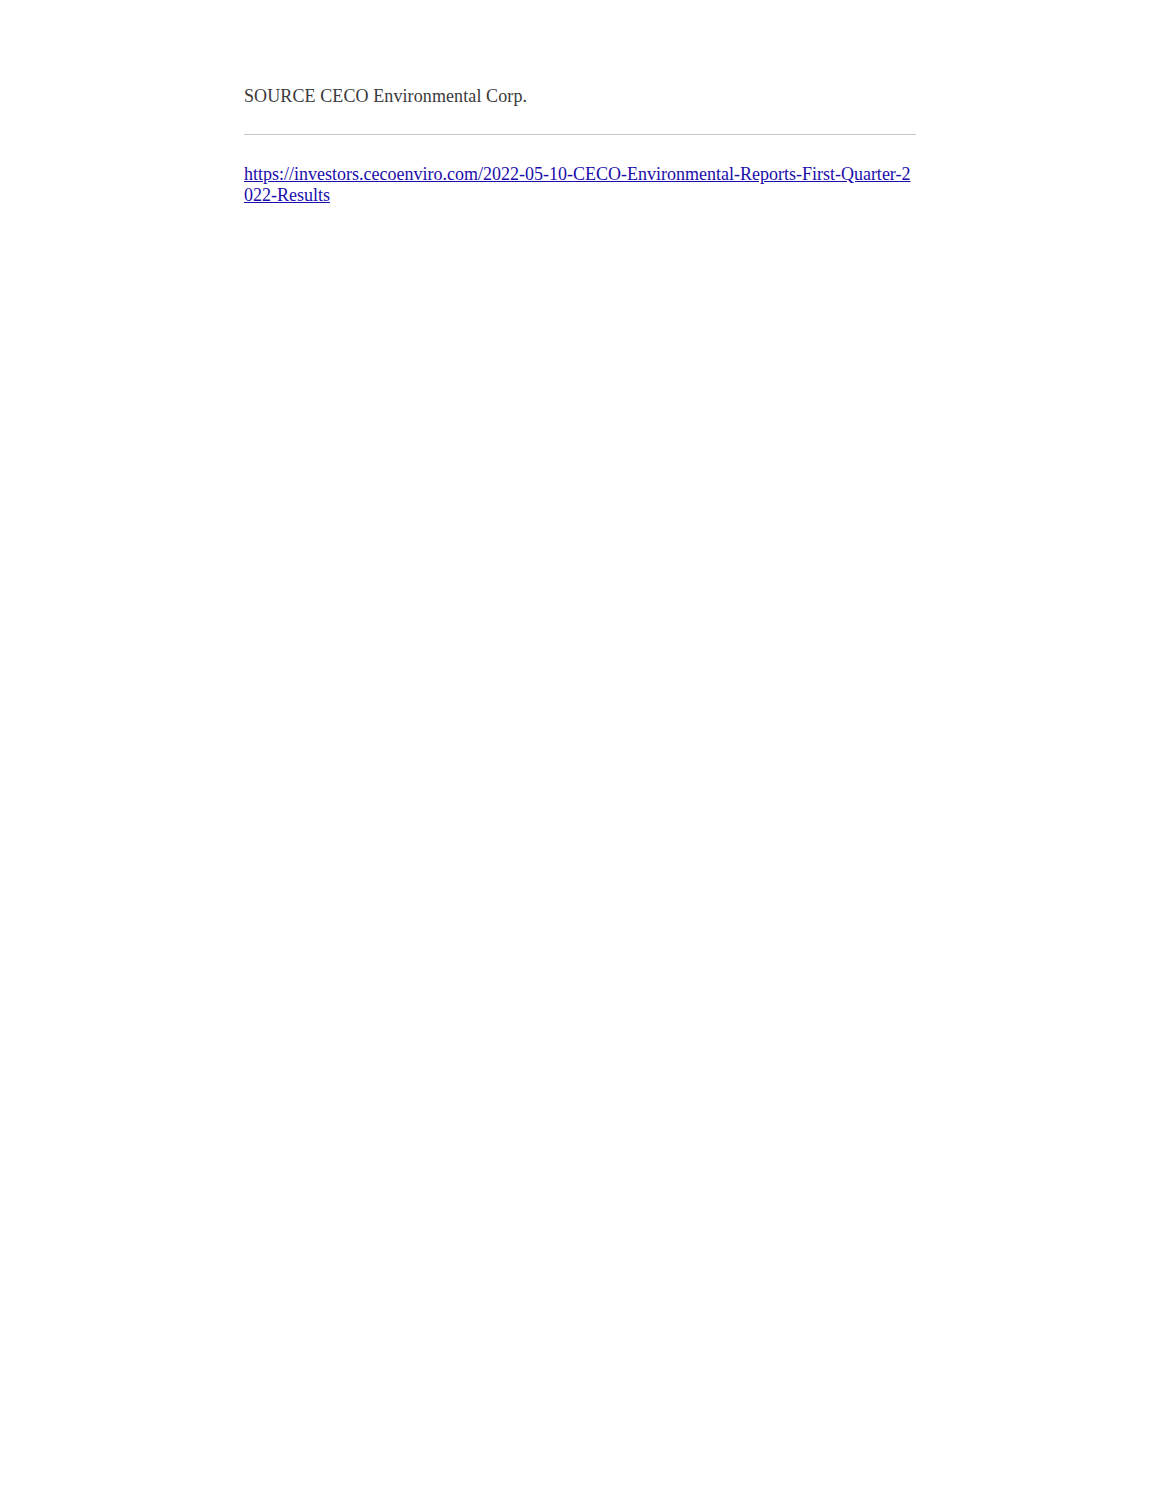SOURCE CECO Environmental Corp.
https://investors.cecoenviro.com/2022-05-10-CECO-Environmental-Reports-First-Quarter-2022-Results